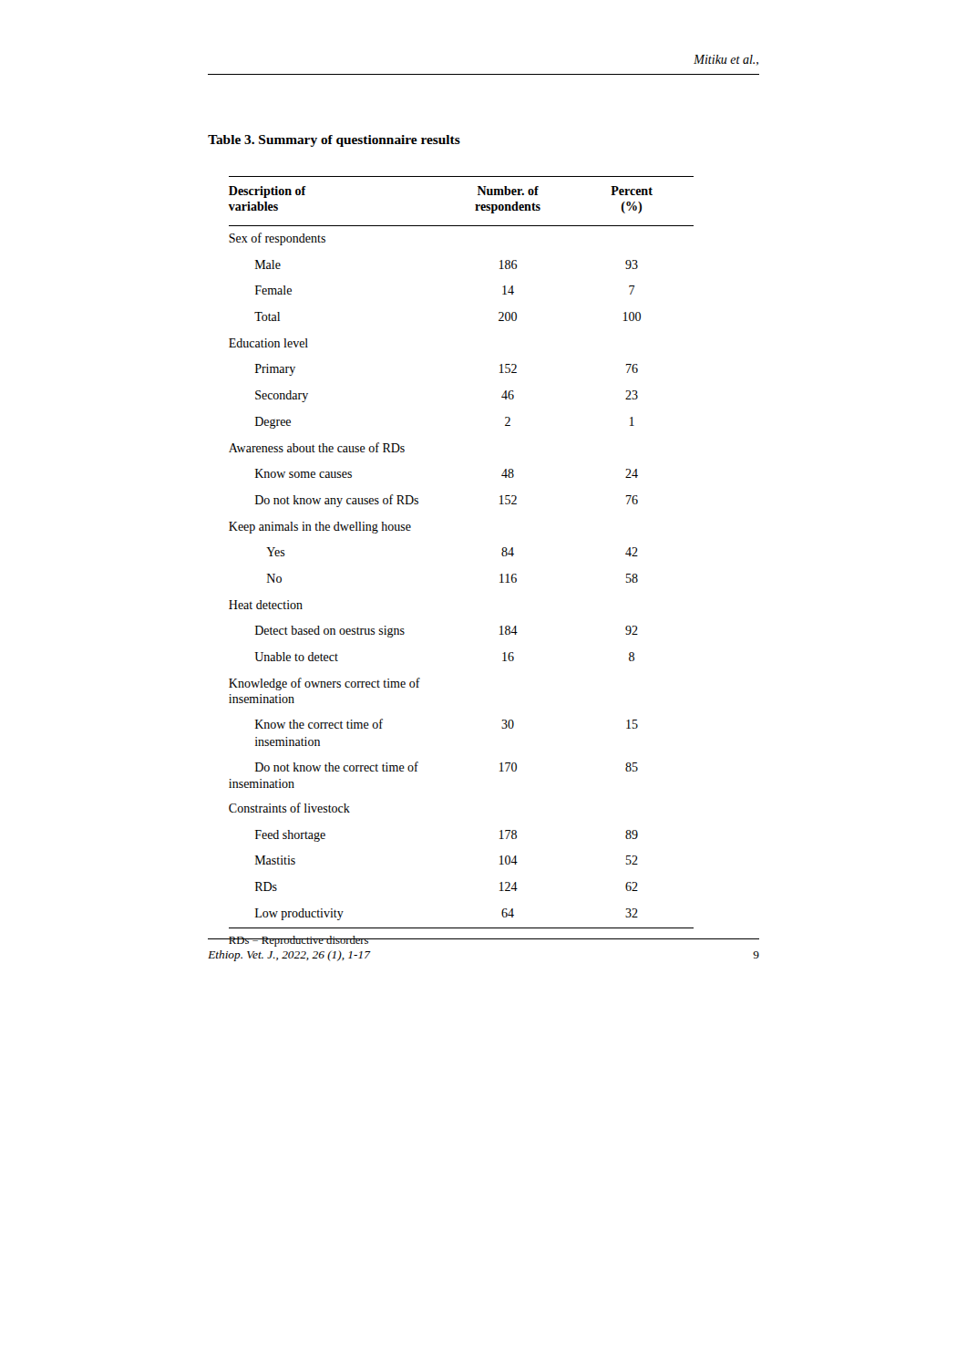Mitiku et al.,
Table 3. Summary of questionnaire results
| Description of variables | Number. of respondents | Percent (%) |
| --- | --- | --- |
| Sex of respondents | | |
| Male | 186 | 93 |
| Female | 14 | 7 |
| Total | 200 | 100 |
| Education level | | |
| Primary | 152 | 76 |
| Secondary | 46 | 23 |
| Degree | 2 | 1 |
| Awareness about the cause of RDs | | |
| Know some causes | 48 | 24 |
| Do not know any causes of RDs | 152 | 76 |
| Keep animals in the dwelling house | | |
| Yes | 84 | 42 |
| No | 116 | 58 |
| Heat detection | | |
| Detect based on oestrus signs | 184 | 92 |
| Unable to detect | 16 | 8 |
| Knowledge of owners correct time of insemination | | |
| Know the correct time of insemination | 30 | 15 |
| Do not know the correct time of insemination | 170 | 85 |
| Constraints of livestock | | |
| Feed shortage | 178 | 89 |
| Mastitis | 104 | 52 |
| RDs | 124 | 62 |
| Low productivity | 64 | 32 |
RDs = Reproductive disorders
Ethiop. Vet. J., 2022, 26 (1), 1-17 9